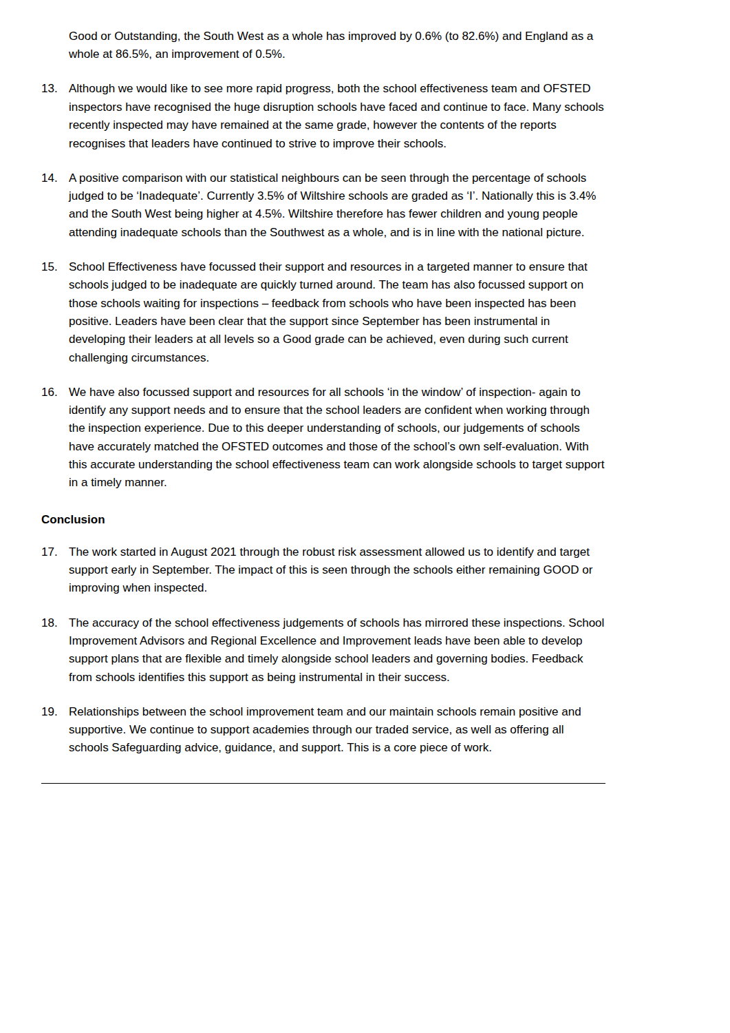Good or Outstanding, the South West as a whole has improved by 0.6% (to 82.6%) and England as a whole at 86.5%, an improvement of 0.5%.
Although we would like to see more rapid progress, both the school effectiveness team and OFSTED inspectors have recognised the huge disruption schools have faced and continue to face. Many schools recently inspected may have remained at the same grade, however the contents of the reports recognises that leaders have continued to strive to improve their schools.
A positive comparison with our statistical neighbours can be seen through the percentage of schools judged to be ‘Inadequate’. Currently 3.5% of Wiltshire schools are graded as ‘I’. Nationally this is 3.4% and the South West being higher at 4.5%. Wiltshire therefore has fewer children and young people attending inadequate schools than the Southwest as a whole, and is in line with the national picture.
School Effectiveness have focussed their support and resources in a targeted manner to ensure that schools judged to be inadequate are quickly turned around. The team has also focussed support on those schools waiting for inspections – feedback from schools who have been inspected has been positive. Leaders have been clear that the support since September has been instrumental in developing their leaders at all levels so a Good grade can be achieved, even during such current challenging circumstances.
We have also focussed support and resources for all schools ‘in the window’ of inspection- again to identify any support needs and to ensure that the school leaders are confident when working through the inspection experience. Due to this deeper understanding of schools, our judgements of schools have accurately matched the OFSTED outcomes and those of the school’s own self-evaluation. With this accurate understanding the school effectiveness team can work alongside schools to target support in a timely manner.
Conclusion
The work started in August 2021 through the robust risk assessment allowed us to identify and target support early in September. The impact of this is seen through the schools either remaining GOOD or improving when inspected.
The accuracy of the school effectiveness judgements of schools has mirrored these inspections. School Improvement Advisors and Regional Excellence and Improvement leads have been able to develop support plans that are flexible and timely alongside school leaders and governing bodies. Feedback from schools identifies this support as being instrumental in their success.
Relationships between the school improvement team and our maintain schools remain positive and supportive. We continue to support academies through our traded service, as well as offering all schools Safeguarding advice, guidance, and support. This is a core piece of work.